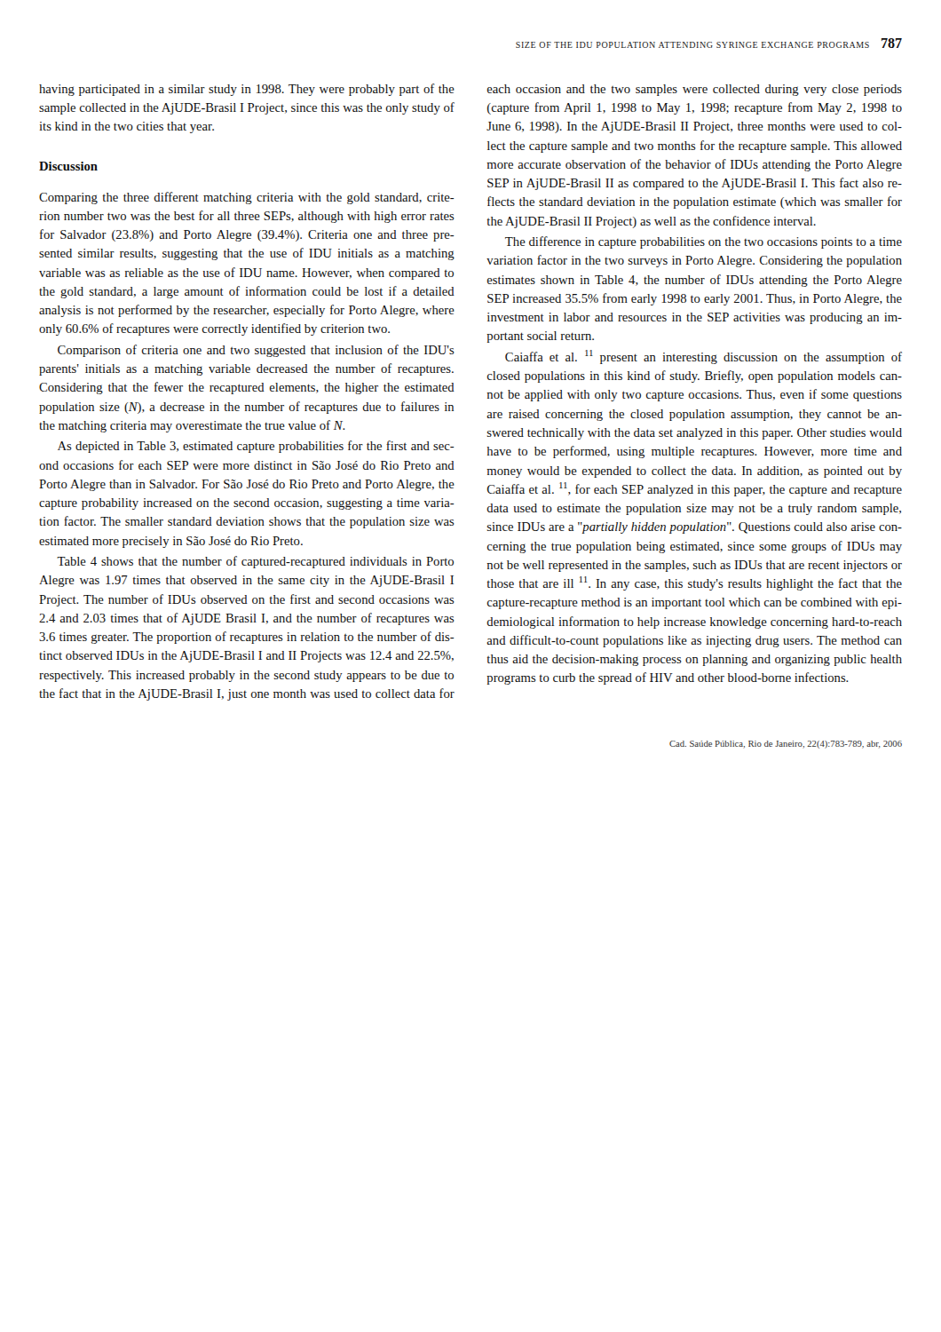Size of the IDU population attending syringe exchange programs 787
having participated in a similar study in 1998. They were probably part of the sample collected in the AjUDE-Brasil I Project, since this was the only study of its kind in the two cities that year.
Discussion
Comparing the three different matching criteria with the gold standard, criterion number two was the best for all three SEPs, although with high error rates for Salvador (23.8%) and Porto Alegre (39.4%). Criteria one and three presented similar results, suggesting that the use of IDU initials as a matching variable was as reliable as the use of IDU name. However, when compared to the gold standard, a large amount of information could be lost if a detailed analysis is not performed by the researcher, especially for Porto Alegre, where only 60.6% of recaptures were correctly identified by criterion two.
Comparison of criteria one and two suggested that inclusion of the IDU's parents' initials as a matching variable decreased the number of recaptures. Considering that the fewer the recaptured elements, the higher the estimated population size (N), a decrease in the number of recaptures due to failures in the matching criteria may overestimate the true value of N.
As depicted in Table 3, estimated capture probabilities for the first and second occasions for each SEP were more distinct in São José do Rio Preto and Porto Alegre than in Salvador. For São José do Rio Preto and Porto Alegre, the capture probability increased on the second occasion, suggesting a time variation factor. The smaller standard deviation shows that the population size was estimated more precisely in São José do Rio Preto.
Table 4 shows that the number of captured-recaptured individuals in Porto Alegre was 1.97 times that observed in the same city in the AjUDE-Brasil I Project. The number of IDUs observed on the first and second occasions was 2.4 and 2.03 times that of AjUDE Brasil I, and the number of recaptures was 3.6 times greater. The proportion of recaptures in relation to the number of distinct observed IDUs in the AjUDE-Brasil I and II Projects was 12.4 and 22.5%, respectively. This increased probably in the second study appears to be due to the fact that in the AjUDE-Brasil I, just one month was used to collect data for each occasion and the two samples were collected during very close periods (capture from April 1, 1998 to May 1, 1998; recapture from May 2, 1998 to June 6, 1998). In the AjUDE-Brasil II Project, three months were used to collect the capture sample and two months for the recapture sample. This allowed more accurate observation of the behavior of IDUs attending the Porto Alegre SEP in AjUDE-Brasil II as compared to the AjUDE-Brasil I. This fact also reflects the standard deviation in the population estimate (which was smaller for the AjUDE-Brasil II Project) as well as the confidence interval.
The difference in capture probabilities on the two occasions points to a time variation factor in the two surveys in Porto Alegre. Considering the population estimates shown in Table 4, the number of IDUs attending the Porto Alegre SEP increased 35.5% from early 1998 to early 2001. Thus, in Porto Alegre, the investment in labor and resources in the SEP activities was producing an important social return.
Caiaffa et al. 11 present an interesting discussion on the assumption of closed populations in this kind of study. Briefly, open population models cannot be applied with only two capture occasions. Thus, even if some questions are raised concerning the closed population assumption, they cannot be answered technically with the data set analyzed in this paper. Other studies would have to be performed, using multiple recaptures. However, more time and money would be expended to collect the data. In addition, as pointed out by Caiaffa et al. 11, for each SEP analyzed in this paper, the capture and recapture data used to estimate the population size may not be a truly random sample, since IDUs are a "partially hidden population". Questions could also arise concerning the true population being estimated, since some groups of IDUs may not be well represented in the samples, such as IDUs that are recent injectors or those that are ill 11. In any case, this study's results highlight the fact that the capture-recapture method is an important tool which can be combined with epidemiological information to help increase knowledge concerning hard-to-reach and difficult-to-count populations like as injecting drug users. The method can thus aid the decision-making process on planning and organizing public health programs to curb the spread of HIV and other blood-borne infections.
Cad. Saúde Pública, Rio de Janeiro, 22(4):783-789, abr, 2006